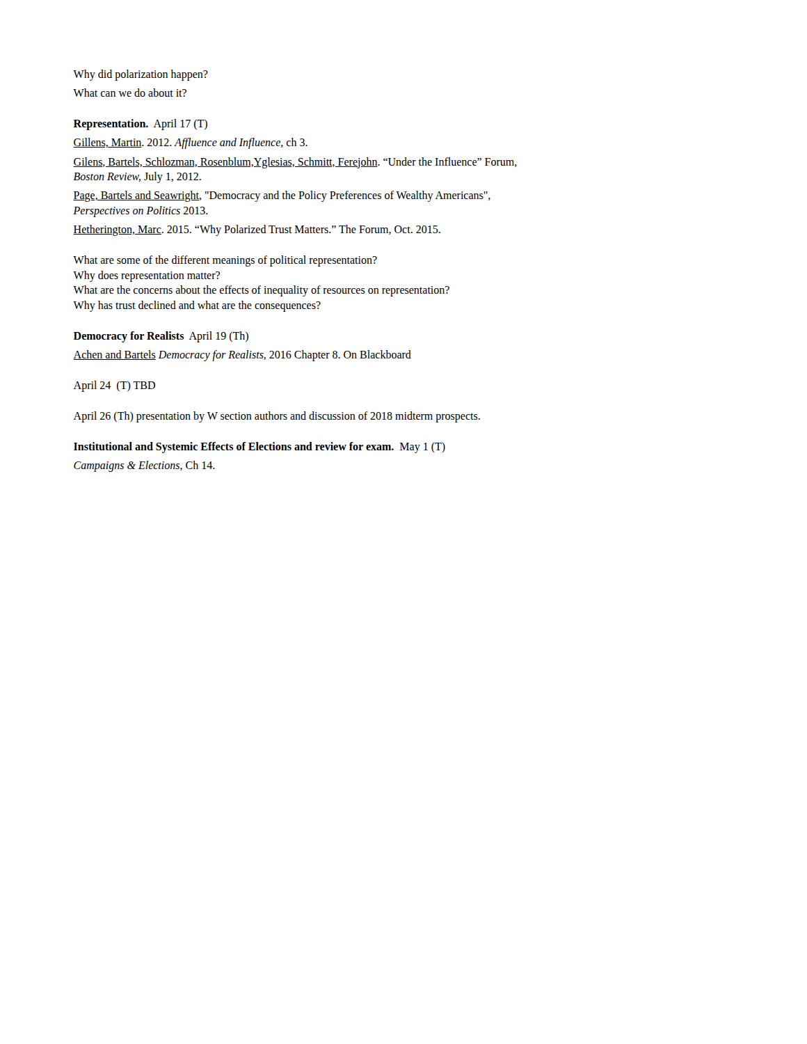Why did polarization happen?
What can we do about it?
Representation. April 17 (T)
Gillens, Martin. 2012. Affluence and Influence, ch 3.
Gilens, Bartels, Schlozman, Rosenblum,Yglesias, Schmitt, Ferejohn. “Under the Influence” Forum, Boston Review, July 1, 2012.
Page, Bartels and Seawright, "Democracy and the Policy Preferences of Wealthy Americans", Perspectives on Politics 2013.
Hetherington, Marc. 2015. “Why Polarized Trust Matters.” The Forum, Oct. 2015.
What are some of the different meanings of political representation?
Why does representation matter?
What are the concerns about the effects of inequality of resources on representation?
Why has trust declined and what are the consequences?
Democracy for Realists April 19 (Th)
Achen and Bartels Democracy for Realists, 2016 Chapter 8. On Blackboard
April 24 (T) TBD
April 26 (Th) presentation by W section authors and discussion of 2018 midterm prospects.
Institutional and Systemic Effects of Elections and review for exam. May 1 (T)
Campaigns & Elections, Ch 14.